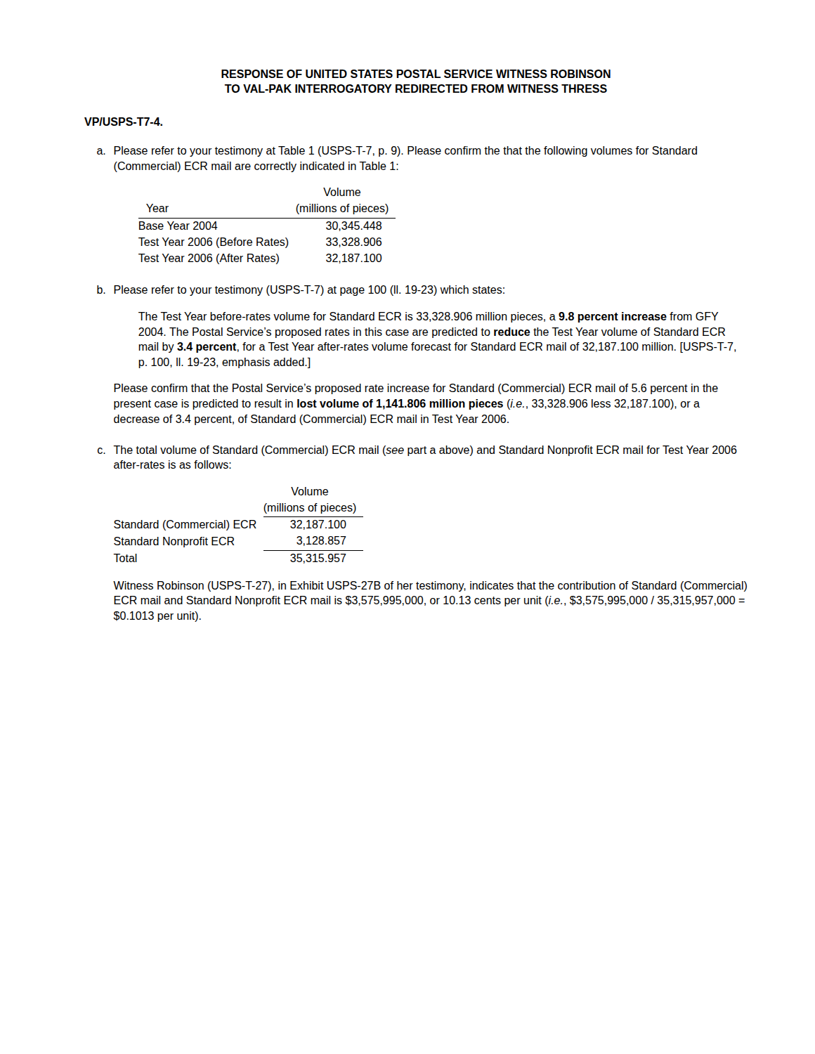RESPONSE OF UNITED STATES POSTAL SERVICE WITNESS ROBINSON
TO VAL-PAK INTERROGATORY REDIRECTED FROM WITNESS THRESS
VP/USPS-T7-4.
Please refer to your testimony at Table 1 (USPS-T-7, p. 9). Please confirm the that the following volumes for Standard (Commercial) ECR mail are correctly indicated in Table 1:
| | Volume |
| --- | --- |
| Year | (millions of pieces) |
| Base Year 2004 | 30,345.448 |
| Test Year 2006 (Before Rates) | 33,328.906 |
| Test Year 2006 (After Rates) | 32,187.100 |
Please refer to your testimony (USPS-T-7) at page 100 (ll. 19-23) which states:
The Test Year before-rates volume for Standard ECR is 33,328.906 million pieces, a 9.8 percent increase from GFY 2004. The Postal Service’s proposed rates in this case are predicted to reduce the Test Year volume of Standard ECR mail by 3.4 percent, for a Test Year after-rates volume forecast for Standard ECR mail of 32,187.100 million. [USPS-T-7, p. 100, ll. 19-23, emphasis added.]
Please confirm that the Postal Service’s proposed rate increase for Standard (Commercial) ECR mail of 5.6 percent in the present case is predicted to result in lost volume of 1,141.806 million pieces (i.e., 33,328.906 less 32,187.100), or a decrease of 3.4 percent, of Standard (Commercial) ECR mail in Test Year 2006.
The total volume of Standard (Commercial) ECR mail (see part a above) and Standard Nonprofit ECR mail for Test Year 2006 after-rates is as follows:
| | Volume |
| --- | --- |
| | (millions of pieces) |
| Standard (Commercial) ECR | 32,187.100 |
| Standard Nonprofit ECR | 3,128.857 |
| Total | 35,315.957 |
Witness Robinson (USPS-T-27), in Exhibit USPS-27B of her testimony, indicates that the contribution of Standard (Commercial) ECR mail and Standard Nonprofit ECR mail is $3,575,995,000, or 10.13 cents per unit (i.e., $3,575,995,000 / 35,315,957,000 = $0.1013 per unit).